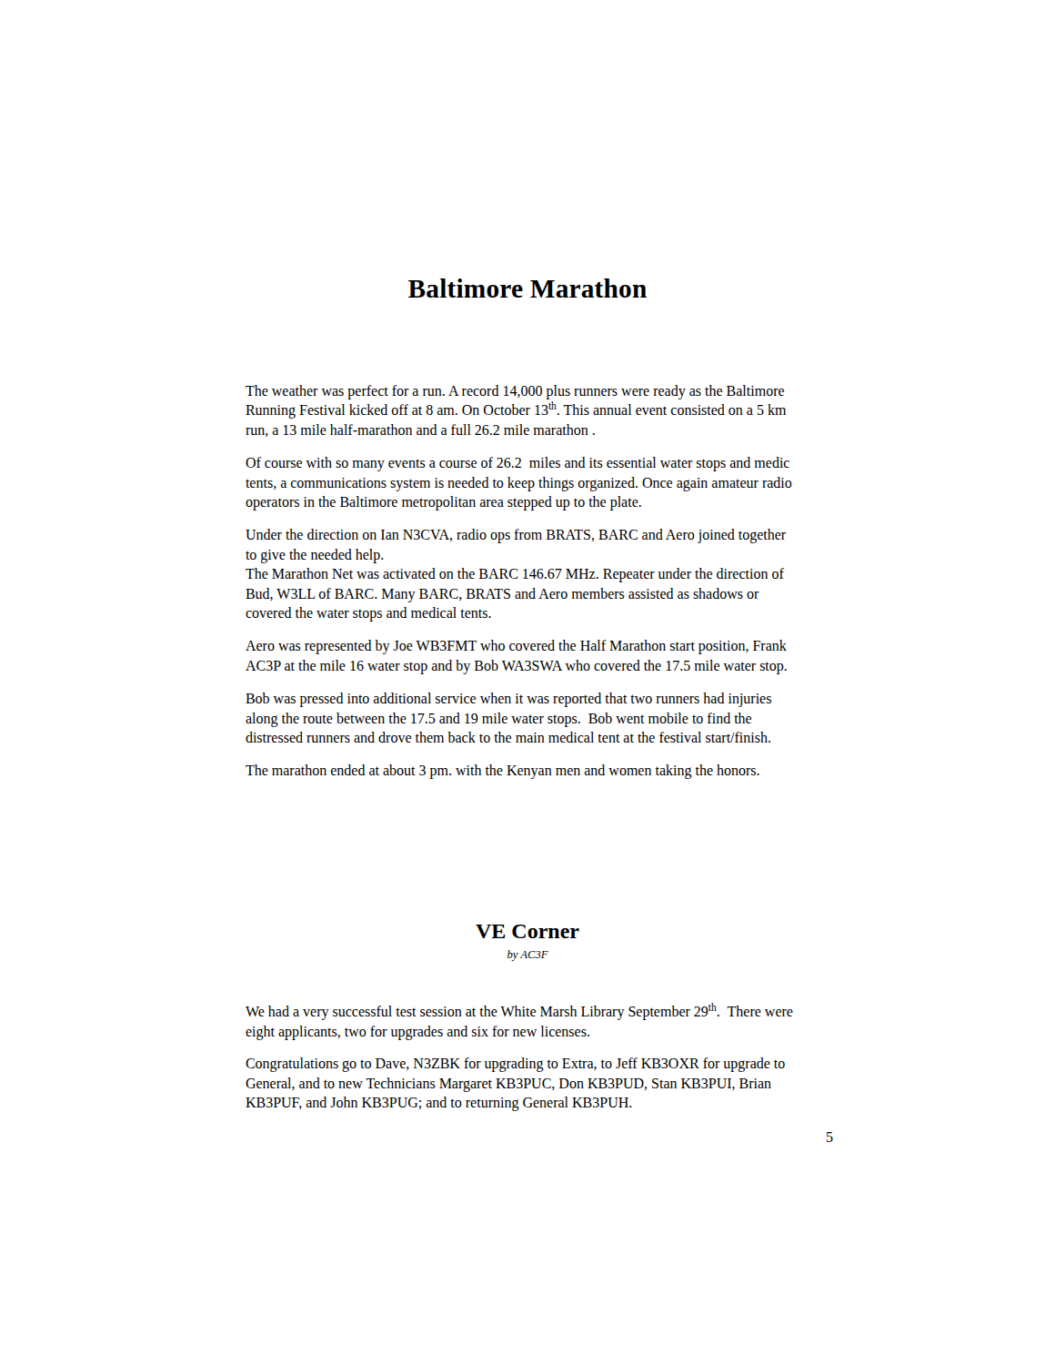Baltimore Marathon
The weather was perfect for a run. A record 14,000 plus runners were ready as the Baltimore Running Festival kicked off at 8 am. On October 13th. This annual event consisted on a 5 km run, a 13 mile half-marathon and a full 26.2 mile marathon .
Of course with so many events a course of 26.2 miles and its essential water stops and medic tents, a communications system is needed to keep things organized. Once again amateur radio operators in the Baltimore metropolitan area stepped up to the plate.
Under the direction on Ian N3CVA, radio ops from BRATS, BARC and Aero joined together to give the needed help.
The Marathon Net was activated on the BARC 146.67 MHz. Repeater under the direction of Bud, W3LL of BARC. Many BARC, BRATS and Aero members assisted as shadows or covered the water stops and medical tents.
Aero was represented by Joe WB3FMT who covered the Half Marathon start position, Frank AC3P at the mile 16 water stop and by Bob WA3SWA who covered the 17.5 mile water stop.
Bob was pressed into additional service when it was reported that two runners had injuries along the route between the 17.5 and 19 mile water stops. Bob went mobile to find the distressed runners and drove them back to the main medical tent at the festival start/finish.
The marathon ended at about 3 pm. with the Kenyan men and women taking the honors.
VE Corner
by AC3F
We had a very successful test session at the White Marsh Library September 29th. There were eight applicants, two for upgrades and six for new licenses.
Congratulations go to Dave, N3ZBK for upgrading to Extra, to Jeff KB3OXR for upgrade to General, and to new Technicians Margaret KB3PUC, Don KB3PUD, Stan KB3PUI, Brian KB3PUF, and John KB3PUG; and to returning General KB3PUH.
5